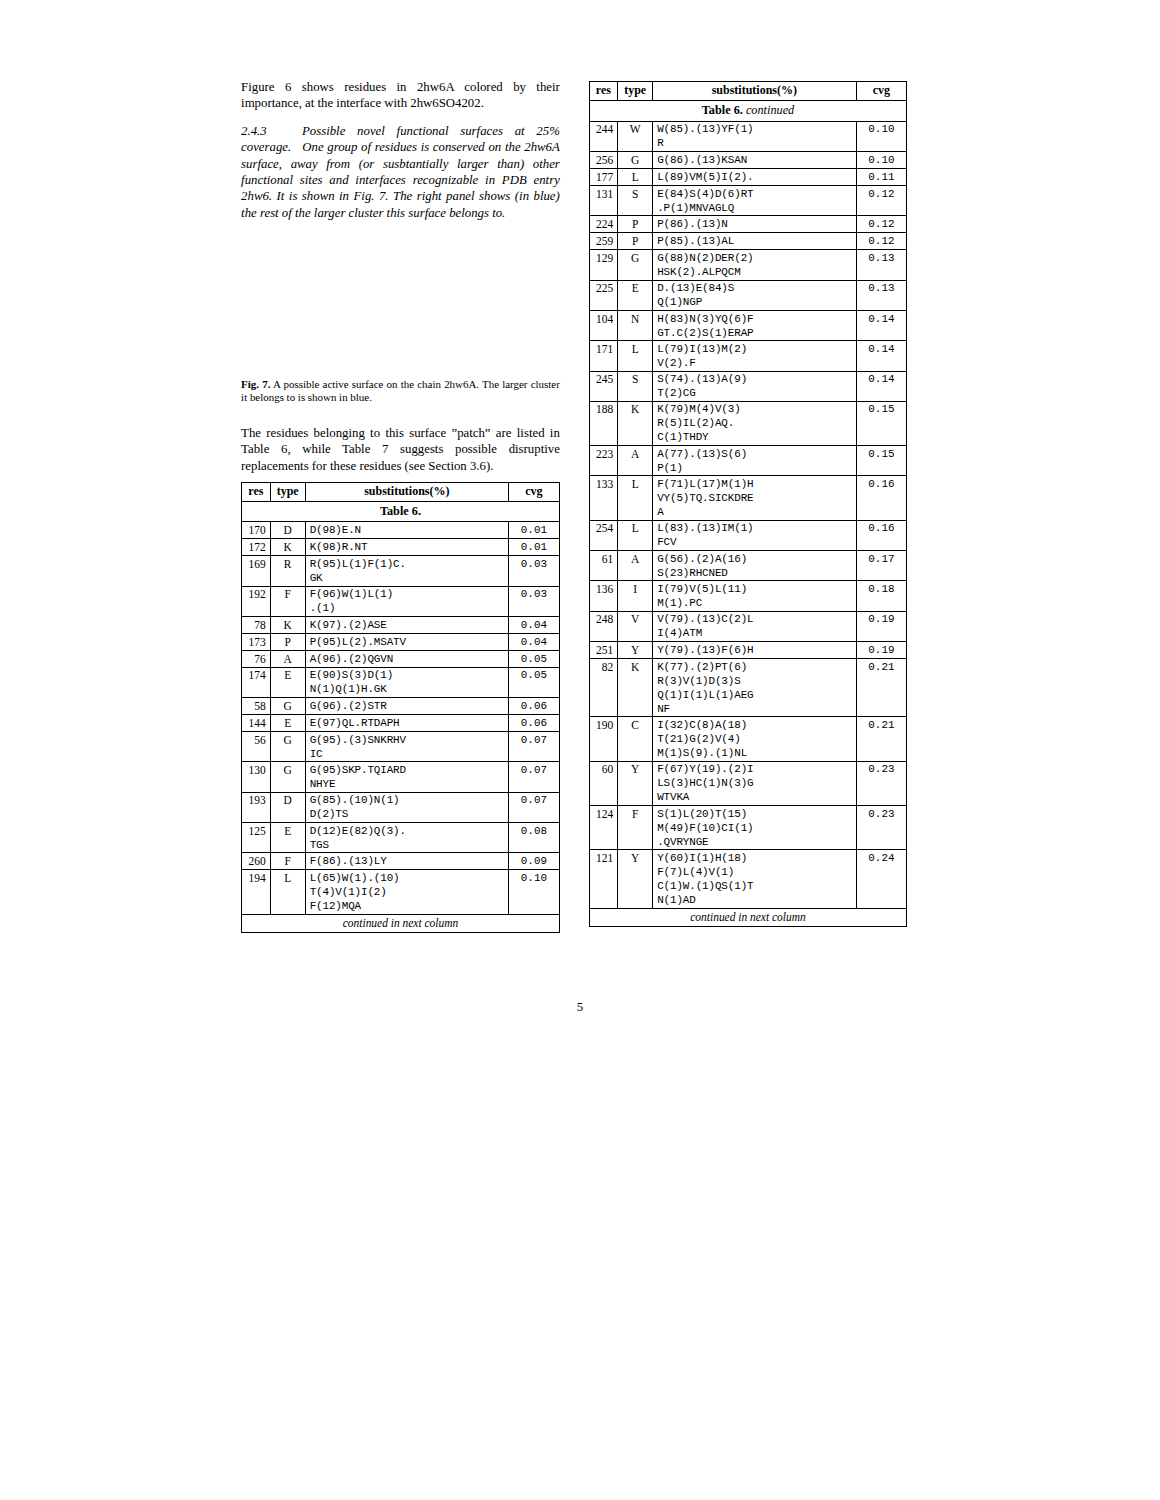Figure 6 shows residues in 2hw6A colored by their importance, at the interface with 2hw6SO4202.
2.4.3 Possible novel functional surfaces at 25% coverage. One group of residues is conserved on the 2hw6A surface, away from (or susbtantially larger than) other functional sites and interfaces recognizable in PDB entry 2hw6. It is shown in Fig. 7. The right panel shows (in blue) the rest of the larger cluster this surface belongs to.
Fig. 7. A possible active surface on the chain 2hw6A. The larger cluster it belongs to is shown in blue.
The residues belonging to this surface ”patch” are listed in Table 6, while Table 7 suggests possible disruptive replacements for these residues (see Section 3.6).
| Table 6. |
| res | type | substitutions(%) | cvg |
| 170 | D | D(98)E.N | 0.01 |
| 172 | K | K(98)R.NT | 0.01 |
| 169 | R | R(95)L(1)F(1)C. GK | 0.03 |
| 192 | F | F(96)W(1)L(1) .(1) | 0.03 |
| 78 | K | K(97).(2)ASE | 0.04 |
| 173 | P | P(95)L(2).MSATV | 0.04 |
| 76 | A | A(96).(2)QGVN | 0.05 |
| 174 | E | E(90)S(3)D(1) N(1)Q(1)H.GK | 0.05 |
| 58 | G | G(96).(2)STR | 0.06 |
| 144 | E | E(97)QL.RTDAPH | 0.06 |
| 56 | G | G(95).(3)SNKRHV IC | 0.07 |
| 130 | G | G(95)SKP.TQIARD NHYE | 0.07 |
| 193 | D | G(85).(10)N(1) D(2)TS | 0.07 |
| 125 | E | D(12)E(82)Q(3). TGS | 0.08 |
| 260 | F | F(86).(13)LY | 0.09 |
| 194 | L | L(65)W(1).(10) T(4)V(1)I(2) F(12)MQA | 0.10 |
| continued in next column |
| Table 6. continued |
| res | type | substitutions(%) | cvg |
| 244 | W | W(85).(13)YF(1) R | 0.10 |
| 256 | G | G(86).(13)KSAN | 0.10 |
| 177 | L | L(89)VM(5)I(2). | 0.11 |
| 131 | S | E(84)S(4)D(6)RT .P(1)MNVAGLQ | 0.12 |
| 224 | P | P(86).(13)N | 0.12 |
| 259 | P | P(85).(13)AL | 0.12 |
| 129 | G | G(88)N(2)DER(2) HSK(2).ALPQCM | 0.13 |
| 225 | E | D.(13)E(84)S Q(1)NGP | 0.13 |
| 104 | N | H(83)N(3)YQ(6)F GT.C(2)S(1)ERAP | 0.14 |
| 171 | L | L(79)I(13)M(2) V(2).F | 0.14 |
| 245 | S | S(74).(13)A(9) T(2)CG | 0.14 |
| 188 | K | K(79)M(4)V(3) R(5)IL(2)AQ. C(1)THDY | 0.15 |
| 223 | A | A(77).(13)S(6) P(1) | 0.15 |
| 133 | L | F(71)L(17)M(1)H VY(5)TQ.SICKDRE A | 0.16 |
| 254 | L | L(83).(13)IM(1) FCV | 0.16 |
| 61 | A | G(56).(2)A(16) S(23)RHCNED | 0.17 |
| 136 | I | I(79)V(5)L(11) M(1).PC | 0.18 |
| 248 | V | V(79).(13)C(2)L I(4)ATM | 0.19 |
| 251 | Y | Y(79).(13)F(6)H | 0.19 |
| 82 | K | K(77).(2)PT(6) R(3)V(1)D(3)S Q(1)I(1)L(1)AEG NF | 0.21 |
| 190 | C | I(32)C(8)A(18) T(21)G(2)V(4) M(1)S(9).(1)NL | 0.21 |
| 60 | Y | F(67)Y(19).(2)I LS(3)HC(1)N(3)G WTVKA | 0.23 |
| 124 | F | S(1)L(20)T(15) M(49)F(10)CI(1) .QVRYNGE | 0.23 |
| 121 | Y | Y(60)I(1)H(18) F(7)L(4)V(1) C(1)W.(1)QS(1)T N(1)AD | 0.24 |
| continued in next column |
5